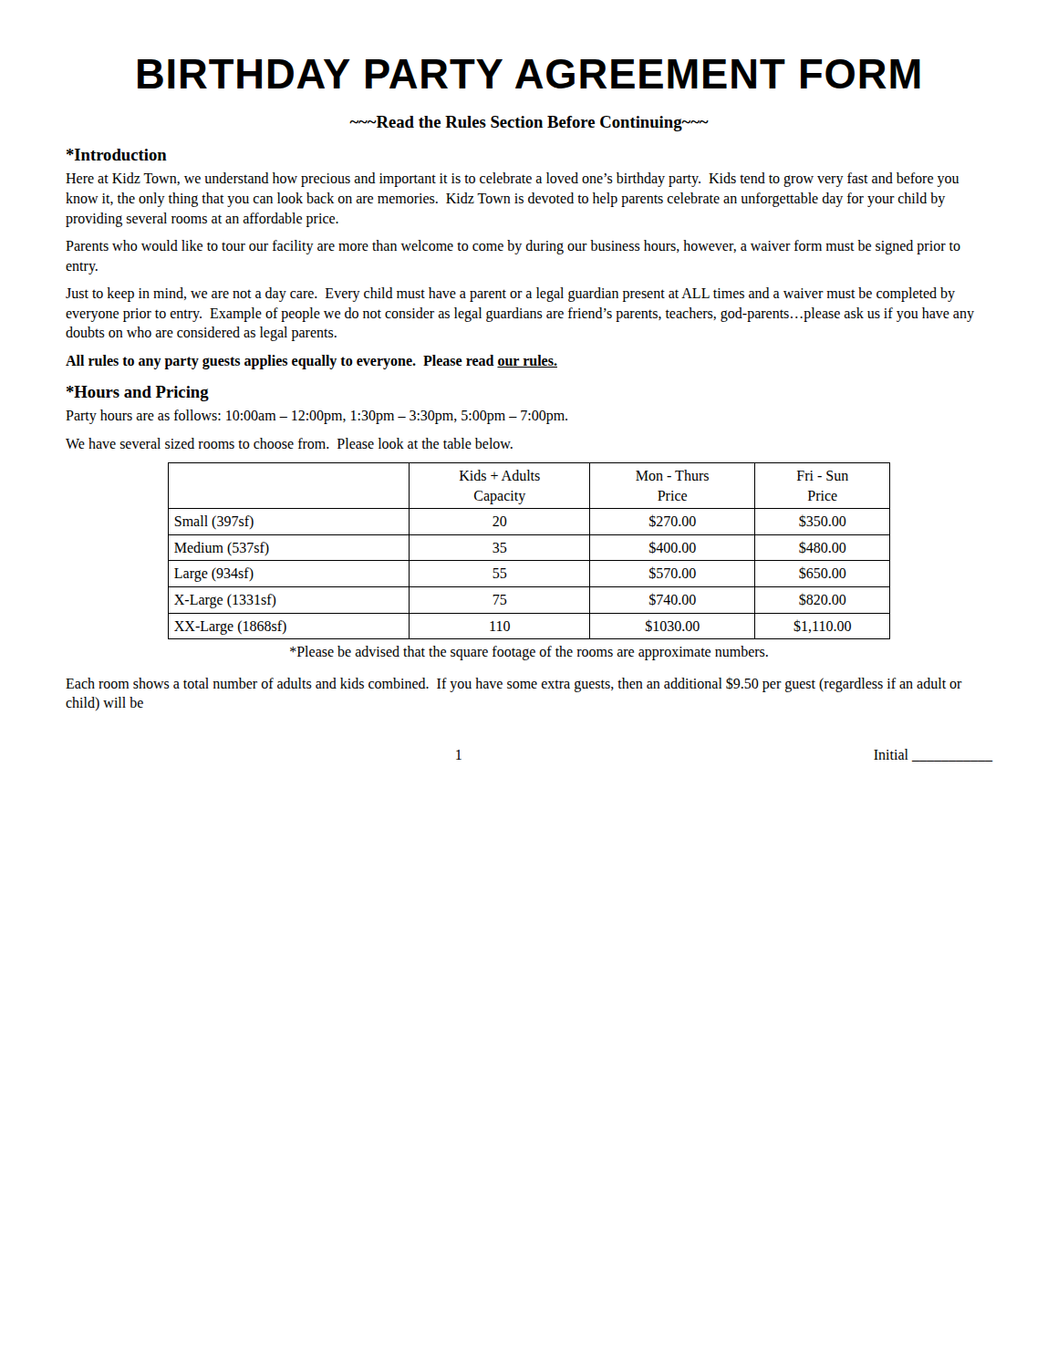BIRTHDAY PARTY AGREEMENT FORM
~~~Read the Rules Section Before Continuing~~~
*Introduction
Here at Kidz Town, we understand how precious and important it is to celebrate a loved one’s birthday party. Kids tend to grow very fast and before you know it, the only thing that you can look back on are memories. Kidz Town is devoted to help parents celebrate an unforgettable day for your child by providing several rooms at an affordable price.
Parents who would like to tour our facility are more than welcome to come by during our business hours, however, a waiver form must be signed prior to entry.
Just to keep in mind, we are not a day care. Every child must have a parent or a legal guardian present at ALL times and a waiver must be completed by everyone prior to entry. Example of people we do not consider as legal guardians are friend’s parents, teachers, god-parents…please ask us if you have any doubts on who are considered as legal parents.
All rules to any party guests applies equally to everyone. Please read our rules.
*Hours and Pricing
Party hours are as follows: 10:00am – 12:00pm, 1:30pm – 3:30pm, 5:00pm – 7:00pm.
We have several sized rooms to choose from. Please look at the table below.
| | Kids + Adults Capacity | Mon - Thurs Price | Fri - Sun Price |
| --- | --- | --- | --- |
| Small (397sf) | 20 | $270.00 | $350.00 |
| Medium (537sf) | 35 | $400.00 | $480.00 |
| Large (934sf) | 55 | $570.00 | $650.00 |
| X-Large (1331sf) | 75 | $740.00 | $820.00 |
| XX-Large (1868sf) | 110 | $1030.00 | $1,110.00 |
*Please be advised that the square footage of the rooms are approximate numbers.
Each room shows a total number of adults and kids combined. If you have some extra guests, then an additional $9.50 per guest (regardless if an adult or child) will be
1 Initial ___________